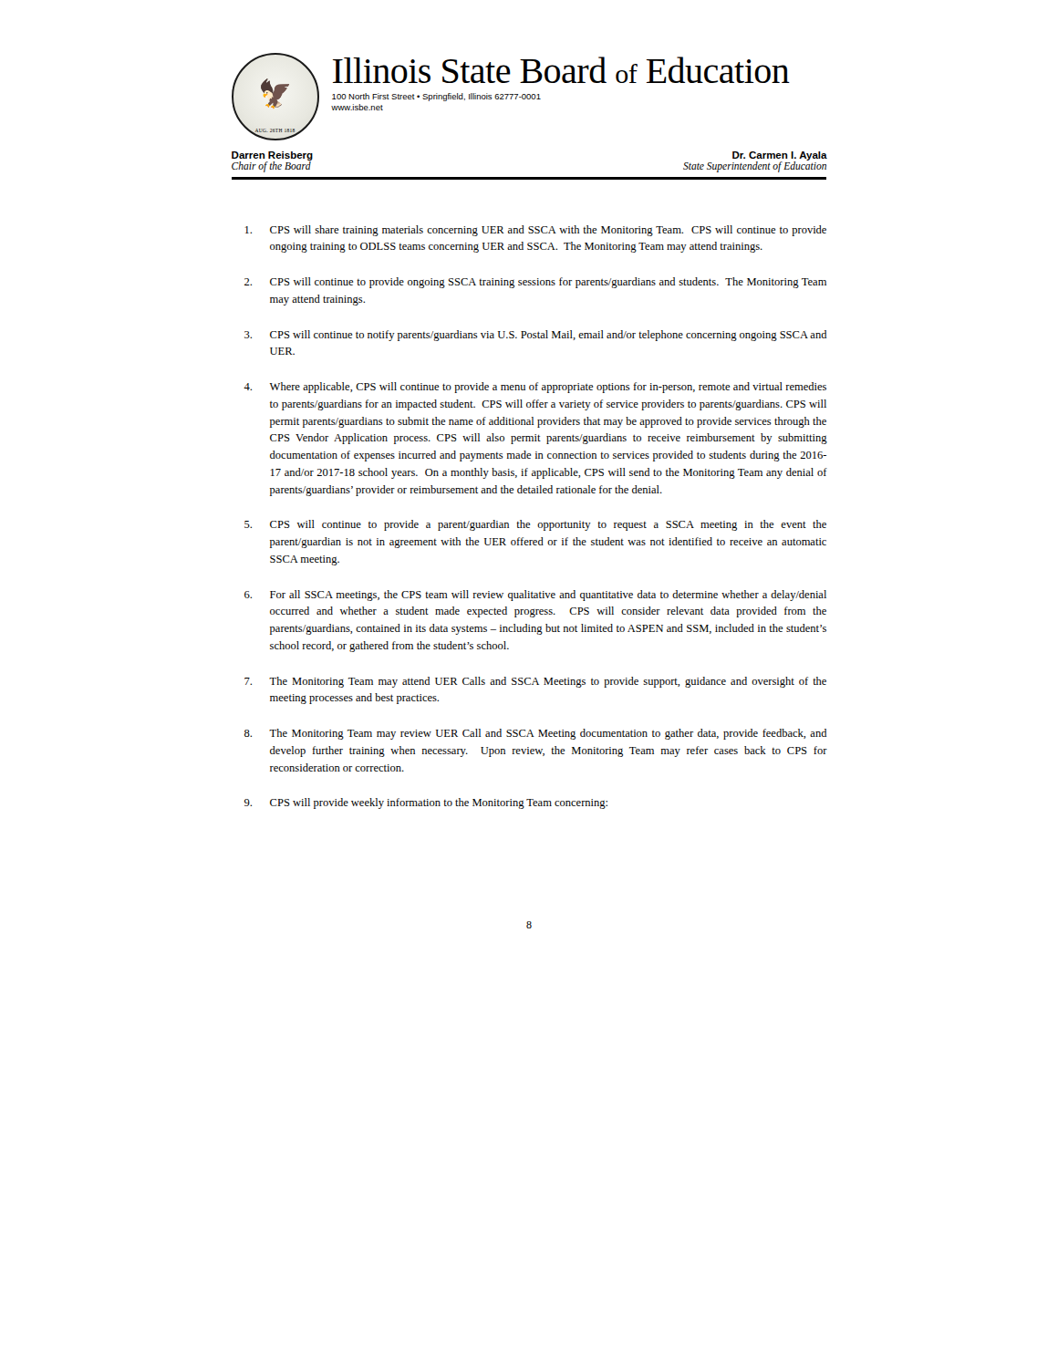🦅
AUG. 26TH 1818
Illinois State Board of Education
100 North First Street • Springfield, Illinois 62777-0001
www.isbe.net
Darren Reisberg
Chair of the Board
Dr. Carmen I. Ayala
State Superintendent of Education
CPS will share training materials concerning UER and SSCA with the Monitoring Team. CPS will continue to provide ongoing training to ODLSS teams concerning UER and SSCA. The Monitoring Team may attend trainings.
CPS will continue to provide ongoing SSCA training sessions for parents/guardians and students. The Monitoring Team may attend trainings.
CPS will continue to notify parents/guardians via U.S. Postal Mail, email and/or telephone concerning ongoing SSCA and UER.
Where applicable, CPS will continue to provide a menu of appropriate options for in-person, remote and virtual remedies to parents/guardians for an impacted student. CPS will offer a variety of service providers to parents/guardians. CPS will permit parents/guardians to submit the name of additional providers that may be approved to provide services through the CPS Vendor Application process. CPS will also permit parents/guardians to receive reimbursement by submitting documentation of expenses incurred and payments made in connection to services provided to students during the 2016-17 and/or 2017-18 school years. On a monthly basis, if applicable, CPS will send to the Monitoring Team any denial of parents/guardians’ provider or reimbursement and the detailed rationale for the denial.
CPS will continue to provide a parent/guardian the opportunity to request a SSCA meeting in the event the parent/guardian is not in agreement with the UER offered or if the student was not identified to receive an automatic SSCA meeting.
For all SSCA meetings, the CPS team will review qualitative and quantitative data to determine whether a delay/denial occurred and whether a student made expected progress. CPS will consider relevant data provided from the parents/guardians, contained in its data systems – including but not limited to ASPEN and SSM, included in the student’s school record, or gathered from the student’s school.
The Monitoring Team may attend UER Calls and SSCA Meetings to provide support, guidance and oversight of the meeting processes and best practices.
The Monitoring Team may review UER Call and SSCA Meeting documentation to gather data, provide feedback, and develop further training when necessary. Upon review, the Monitoring Team may refer cases back to CPS for reconsideration or correction.
CPS will provide weekly information to the Monitoring Team concerning:
8